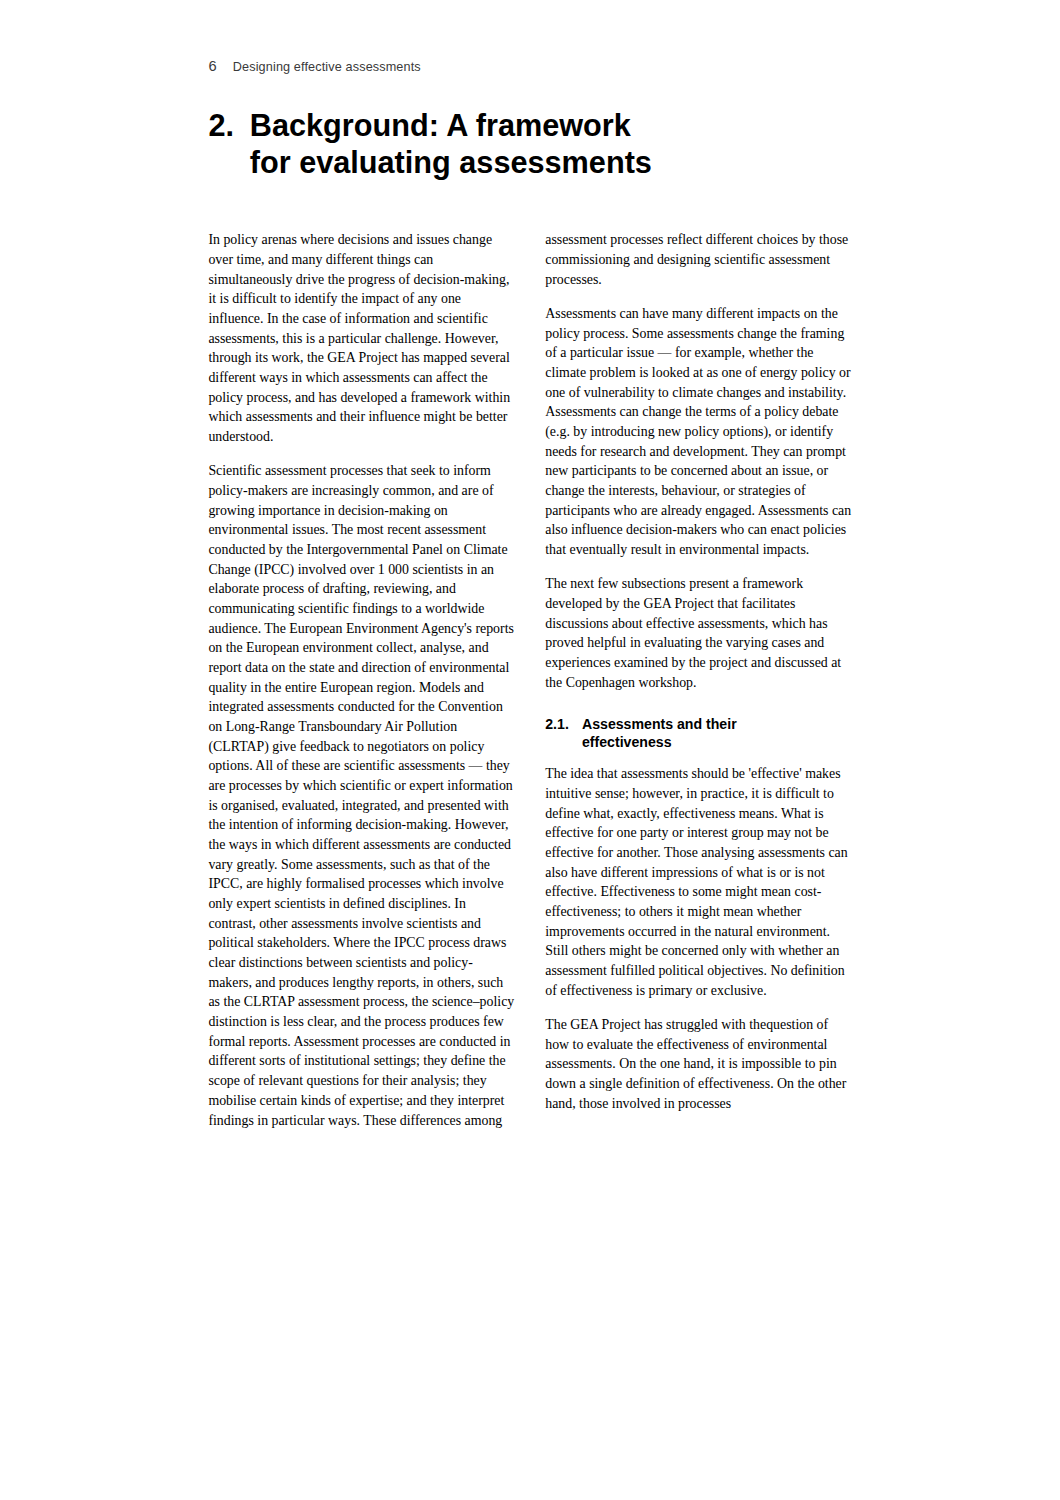6 Designing effective assessments
2. Background: A framework
for evaluating assessments
In policy arenas where decisions and issues change over time, and many different things can simultaneously drive the progress of decision-making, it is difficult to identify the impact of any one influence. In the case of information and scientific assessments, this is a particular challenge. However, through its work, the GEA Project has mapped several different ways in which assessments can affect the policy process, and has developed a framework within which assessments and their influence might be better understood.
Scientific assessment processes that seek to inform policy-makers are increasingly common, and are of growing importance in decision-making on environmental issues. The most recent assessment conducted by the Intergovernmental Panel on Climate Change (IPCC) involved over 1 000 scientists in an elaborate process of drafting, reviewing, and communicating scientific findings to a worldwide audience. The European Environment Agency's reports on the European environment collect, analyse, and report data on the state and direction of environmental quality in the entire European region. Models and integrated assessments conducted for the Convention on Long-Range Transboundary Air Pollution (CLRTAP) give feedback to negotiators on policy options. All of these are scientific assessments — they are processes by which scientific or expert information is organised, evaluated, integrated, and presented with the intention of informing decision-making. However, the ways in which different assessments are conducted vary greatly. Some assessments, such as that of the IPCC, are highly formalised processes which involve only expert scientists in defined disciplines. In contrast, other assessments involve scientists and political stakeholders. Where the IPCC process draws clear distinctions between scientists and policy-makers, and produces lengthy reports, in others, such as the CLRTAP assessment process, the science–policy distinction is less clear, and the process produces few formal reports. Assessment processes are conducted in different sorts of institutional settings; they define the scope of relevant questions for their analysis; they mobilise certain kinds of expertise; and they interpret findings in particular ways. These differences among assessment processes reflect different choices by those commissioning and designing scientific assessment processes.
Assessments can have many different impacts on the policy process. Some assessments change the framing of a particular issue — for example, whether the climate problem is looked at as one of energy policy or one of vulnerability to climate changes and instability. Assessments can change the terms of a policy debate (e.g. by introducing new policy options), or identify needs for research and development. They can prompt new participants to be concerned about an issue, or change the interests, behaviour, or strategies of participants who are already engaged. Assessments can also influence decision-makers who can enact policies that eventually result in environmental impacts.
The next few subsections present a framework developed by the GEA Project that facilitates discussions about effective assessments, which has proved helpful in evaluating the varying cases and experiences examined by the project and discussed at the Copenhagen workshop.
2.1. Assessments and their effectiveness
The idea that assessments should be 'effective' makes intuitive sense; however, in practice, it is difficult to define what, exactly, effectiveness means. What is effective for one party or interest group may not be effective for another. Those analysing assessments can also have different impressions of what is or is not effective. Effectiveness to some might mean cost-effectiveness; to others it might mean whether improvements occurred in the natural environment. Still others might be concerned only with whether an assessment fulfilled political objectives. No definition of effectiveness is primary or exclusive.
The GEA Project has struggled with thequestion of how to evaluate the effectiveness of environmental assessments. On the one hand, it is impossible to pin down a single definition of effectiveness. On the other hand, those involved in processes